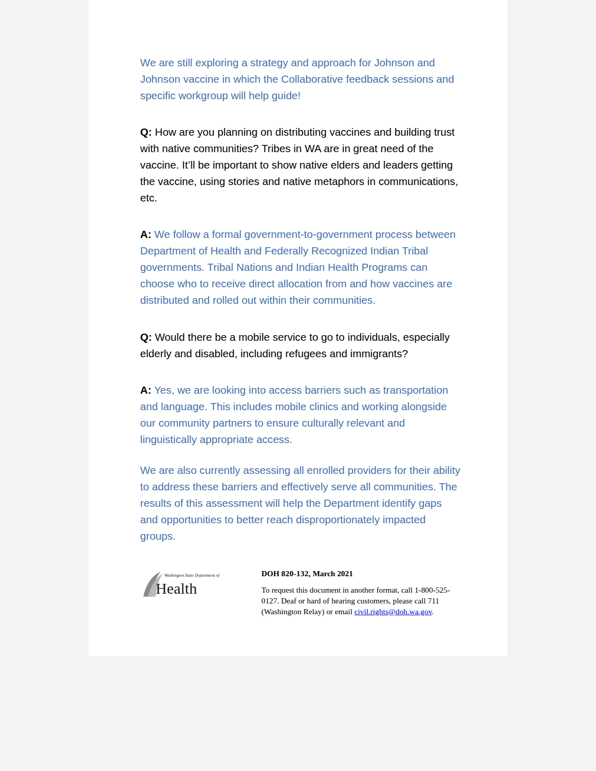We are still exploring a strategy and approach for Johnson and Johnson vaccine in which the Collaborative feedback sessions and specific workgroup will help guide!
Q: How are you planning on distributing vaccines and building trust with native communities? Tribes in WA are in great need of the vaccine. It’ll be important to show native elders and leaders getting the vaccine, using stories and native metaphors in communications, etc.
A: We follow a formal government-to-government process between Department of Health and Federally Recognized Indian Tribal governments. Tribal Nations and Indian Health Programs can choose who to receive direct allocation from and how vaccines are distributed and rolled out within their communities.
Q: Would there be a mobile service to go to individuals, especially elderly and disabled, including refugees and immigrants?
A: Yes, we are looking into access barriers such as transportation and language. This includes mobile clinics and working alongside our community partners to ensure culturally relevant and linguistically appropriate access.
We are also currently assessing all enrolled providers for their ability to address these barriers and effectively serve all communities. The results of this assessment will help the Department identify gaps and opportunities to better reach disproportionately impacted groups.
Washington State Department of Health
DOH 820-132, March 2021
To request this document in another format, call 1-800-525-0127. Deaf or hard of hearing customers, please call 711 (Washington Relay) or email civil.rights@doh.wa.gov.